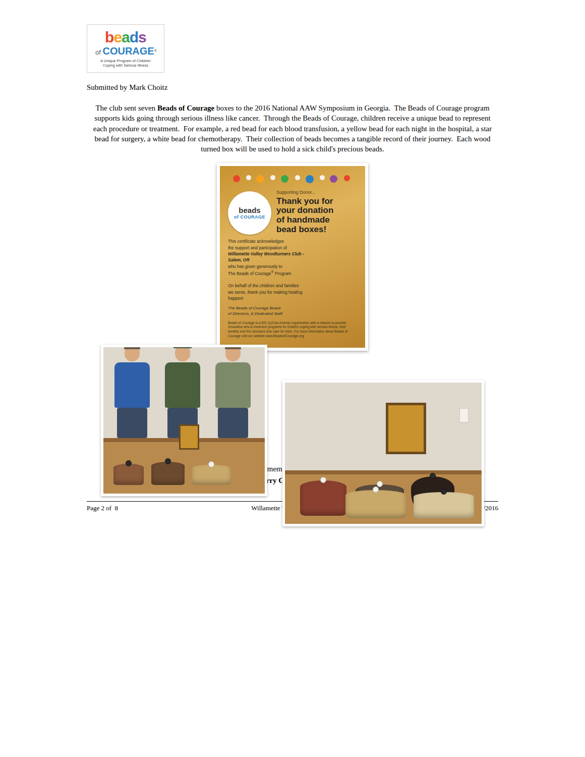beads
of COURAGE®
A Unique Program of Children
Coping with Serious Illness
Submitted by Mark Choitz
The club sent seven Beads of Courage boxes to the 2016 National AAW Symposium in Georgia. The Beads of Courage program supports kids going through serious illness like cancer. Through the Beads of Courage, children receive a unique bead to represent each procedure or treatment. For example, a red bead for each blood transfusion, a yellow bead for each night in the hospital, a star bead for surgery, a white bead for chemotherapy. Their collection of beads becomes a tangible record of their journey. Each wood turned box will be used to hold a sick child's precious beads.
beads of COURAGE
Supporting Donor...
Thank you for
your donation
of handmade
bead boxes!
This certificate acknowledges
the support and participation of
Willamette Valley Woodturners Club -
Salem, OR
who has given generously to
The Beads of Courage® Program
On behalf of the children and families
we serve, thank you for making healing
happen!
The Beads of Courage Board
of Directors, & Dedicated Staff
Beads of Courage is a 501 (c)3 tax-exempt organization with a mission to provide innovative arts-in-medicine programs for children coping with serious illness, their families and the clinicians who care for them. For more information about Beads of Courage visit our website www.BeadsofCourage.org
Thanks to the following members for turning and donating boxes: Paul Hirt, Jim Devorss, Bruce Stangeby, Terry Gerros, Darcy Tataryn, Mark Choitz and Henrik Åberg
Page 2 of 8
Willamette Valley Woodturners
6/3/2016